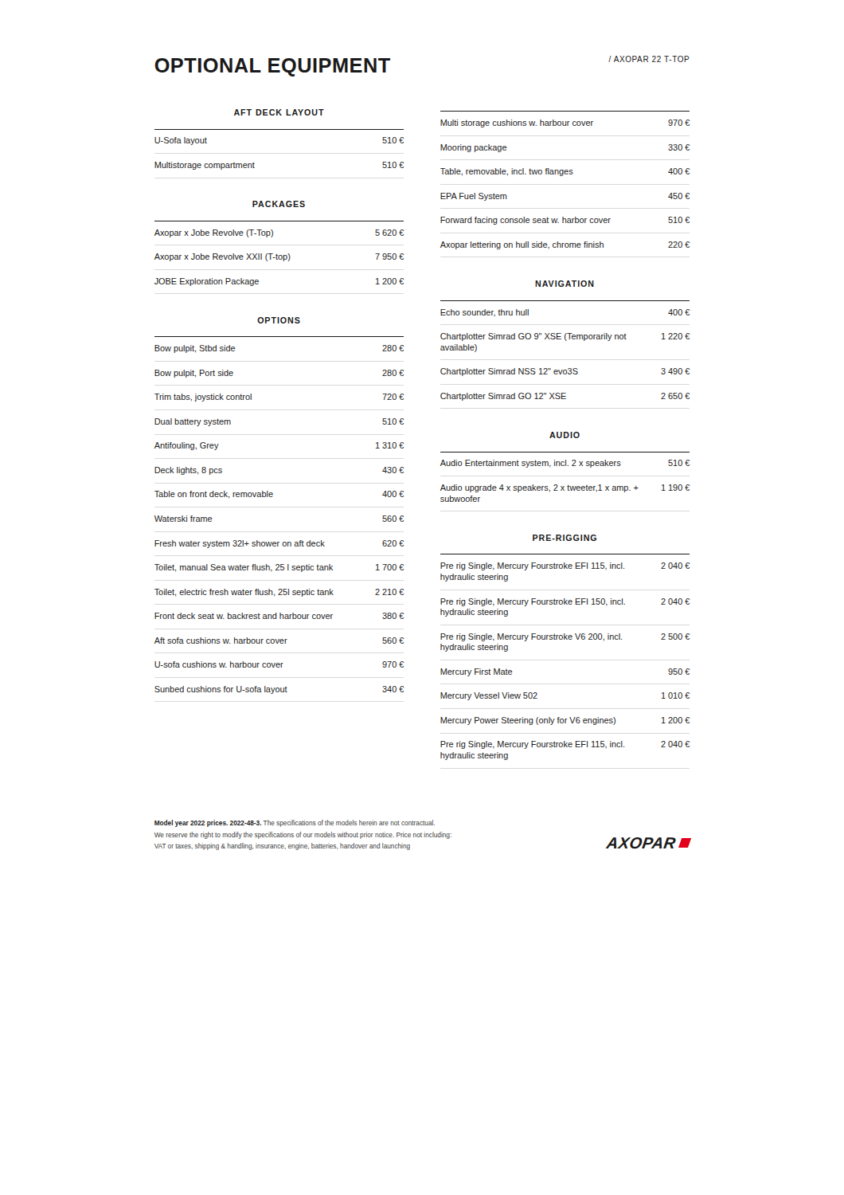Optional equipment
/ Axopar 22 T-Top
| Aft deck layout |
| --- |
| U-Sofa layout | 510 € |
| Multistorage compartment | 510 € |
| Packages |
| --- |
| Axopar x Jobe Revolve (T-Top) | 5 620 € |
| Axopar x Jobe Revolve XXII (T-top) | 7 950 € |
| JOBE Exploration Package | 1 200 € |
| Options |
| --- |
| Bow pulpit, Stbd side | 280 € |
| Bow pulpit, Port side | 280 € |
| Trim tabs, joystick control | 720 € |
| Dual battery system | 510 € |
| Antifouling, Grey | 1 310 € |
| Deck lights, 8 pcs | 430 € |
| Table on front deck, removable | 400 € |
| Waterski frame | 560 € |
| Fresh water system 32l+ shower on aft deck | 620 € |
| Toilet, manual Sea water flush, 25 l septic tank | 1 700 € |
| Toilet, electric fresh water flush, 25l septic tank | 2 210 € |
| Front deck seat w. backrest and harbour cover | 380 € |
| Aft sofa cushions w. harbour cover | 560 € |
| U-sofa cushions w. harbour cover | 970 € |
| Sunbed cushions for U-sofa layout | 340 € |
| Multi storage cushions w. harbour cover | 970 € |
| Mooring package | 330 € |
| Table, removable, incl. two flanges | 400 € |
| EPA Fuel System | 450 € |
| Forward facing console seat w. harbor cover | 510 € |
| Axopar lettering on hull side, chrome finish | 220 € |
| Navigation |
| --- |
| Echo sounder, thru hull | 400 € |
| Chartplotter Simrad GO 9" XSE (Temporarily not available) | 1 220 € |
| Chartplotter Simrad NSS 12" evo3S | 3 490 € |
| Chartplotter Simrad GO 12" XSE | 2 650 € |
| Audio |
| --- |
| Audio Entertainment system, incl. 2 x speakers | 510 € |
| Audio upgrade 4 x speakers, 2 x tweeter,1 x amp. + subwoofer | 1 190 € |
| Pre-rigging |
| --- |
| Pre rig Single, Mercury Fourstroke EFI 115, incl. hydraulic steering | 2 040 € |
| Pre rig Single, Mercury Fourstroke EFI 150, incl. hydraulic steering | 2 040 € |
| Pre rig Single, Mercury Fourstroke V6 200, incl. hydraulic steering | 2 500 € |
| Mercury First Mate | 950 € |
| Mercury Vessel View 502 | 1 010 € |
| Mercury Power Steering (only for V6 engines) | 1 200 € |
| Pre rig Single, Mercury Fourstroke EFI 115, incl. hydraulic steering | 2 040 € |
Model year 2022 prices. 2022-48-3. The specifications of the models herein are not contractual.
We reserve the right to modify the specifications of our models without prior notice. Price not including:
VAT or taxes, shipping & handling, insurance, engine, batteries, handover and launching
AXOPAR